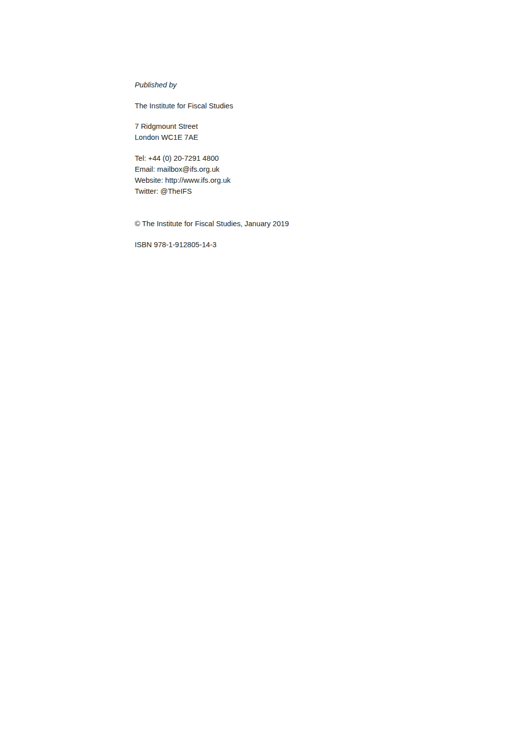Published by
The Institute for Fiscal Studies
7 Ridgmount Street London WC1E 7AE
Tel: +44 (0) 20-7291 4800 Email: mailbox@ifs.org.uk Website: http://www.ifs.org.uk Twitter: @TheIFS
© The Institute for Fiscal Studies, January 2019
ISBN 978-1-912805-14-3